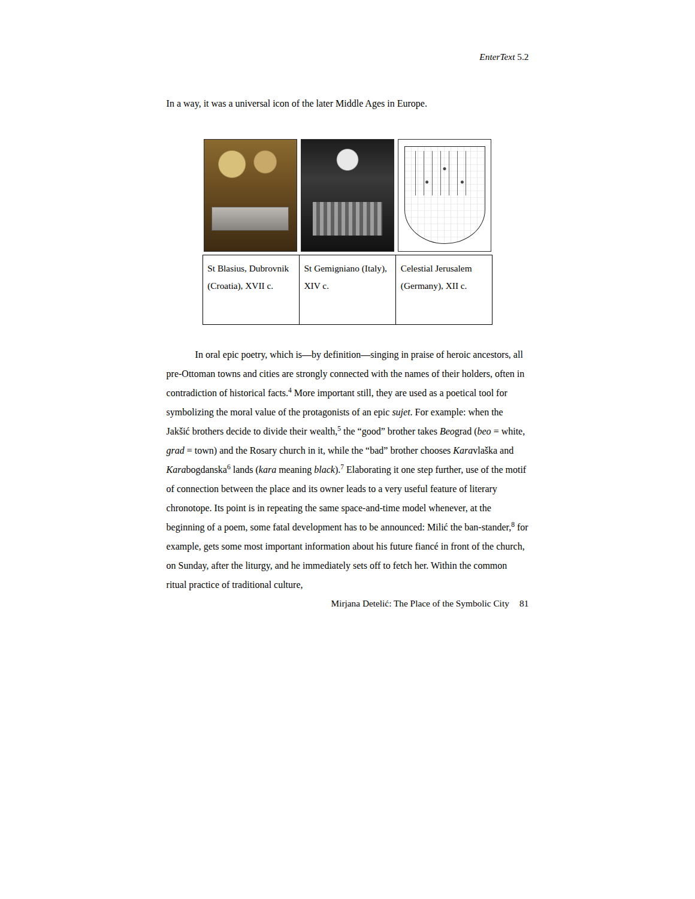EnterText 5.2
In a way, it was a universal icon of the later Middle Ages in Europe.
| St Blasius, Dubrovnik (Croatia), XVII c. | St Gemigniano (Italy), XIV c. | Celestial Jerusalem (Germany), XII c. |
In oral epic poetry, which is—by definition—singing in praise of heroic ancestors, all pre-Ottoman towns and cities are strongly connected with the names of their holders, often in contradiction of historical facts.4 More important still, they are used as a poetical tool for symbolizing the moral value of the protagonists of an epic sujet. For example: when the Jakšić brothers decide to divide their wealth,5 the “good” brother takes Beograd (beo = white, grad = town) and the Rosary church in it, while the “bad” brother chooses Karavlaška and Karabogdanska6 lands (kara meaning black).7 Elaborating it one step further, use of the motif of connection between the place and its owner leads to a very useful feature of literary chronotope. Its point is in repeating the same space-and-time model whenever, at the beginning of a poem, some fatal development has to be announced: Milić the ban-stander,8 for example, gets some most important information about his future fiancé in front of the church, on Sunday, after the liturgy, and he immediately sets off to fetch her. Within the common ritual practice of traditional culture,
Mirjana Detelić: The Place of the Symbolic City81